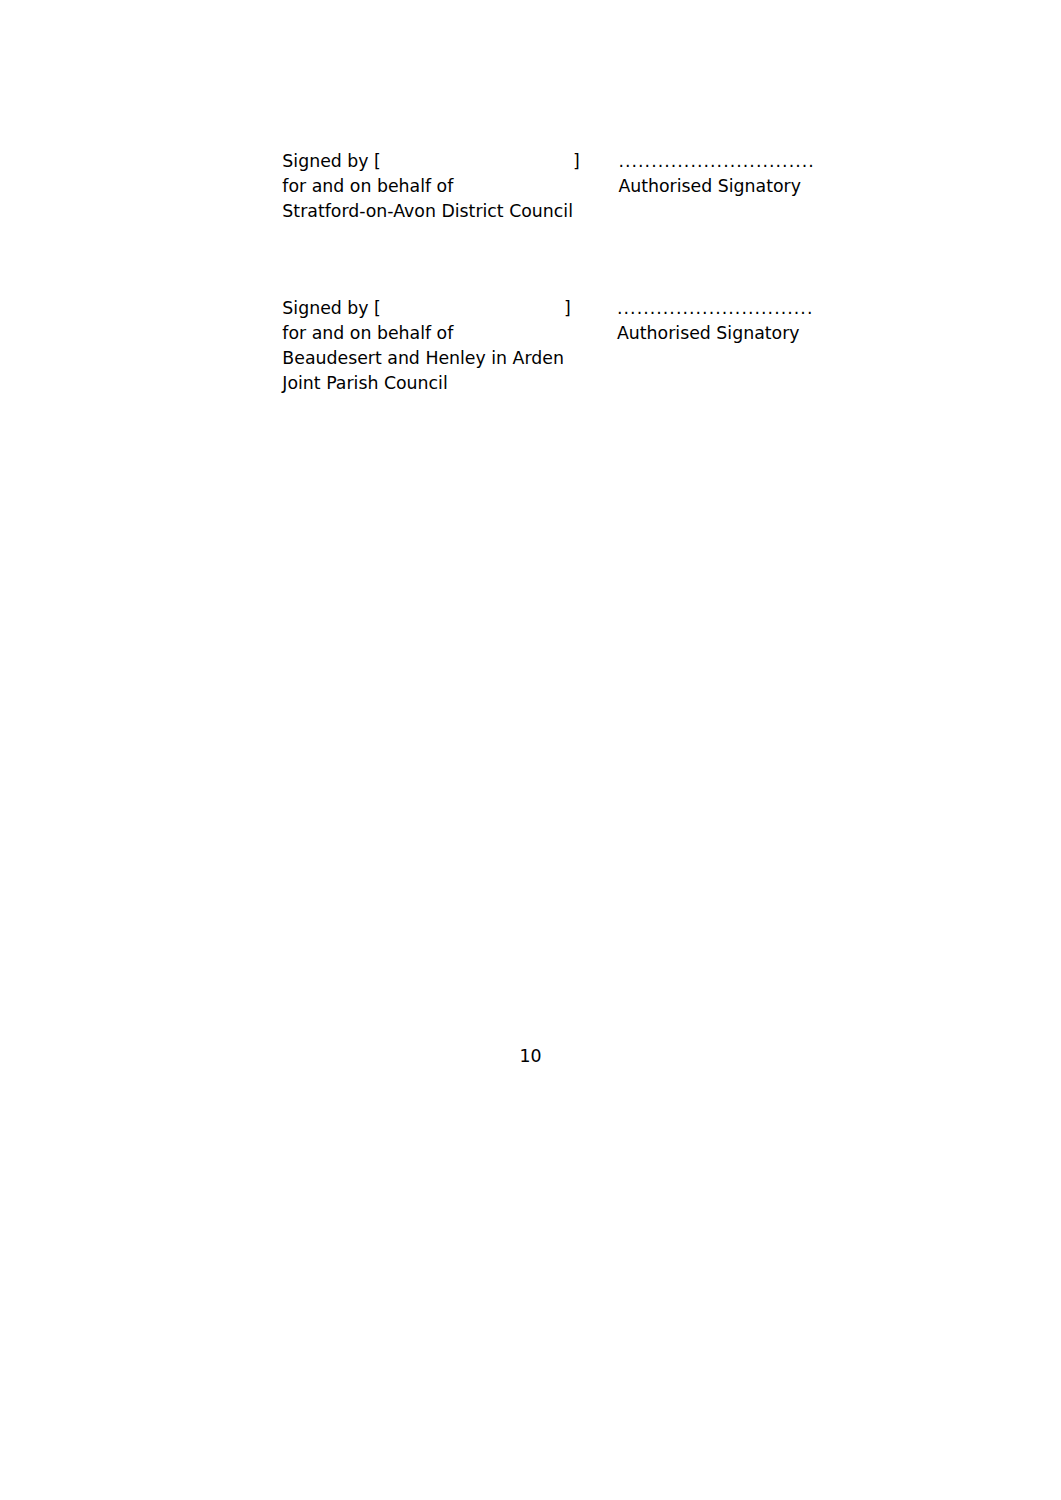| Signed by [ | ] | .............................. |
| for and on behalf of | | Authorised Signatory |
| Stratford-on-Avon District Council | | |
| Signed by [ | ] | .............................. |
| for and on behalf of | | Authorised Signatory |
| Beaudesert and Henley in Arden | | |
| Joint Parish Council | | |
10